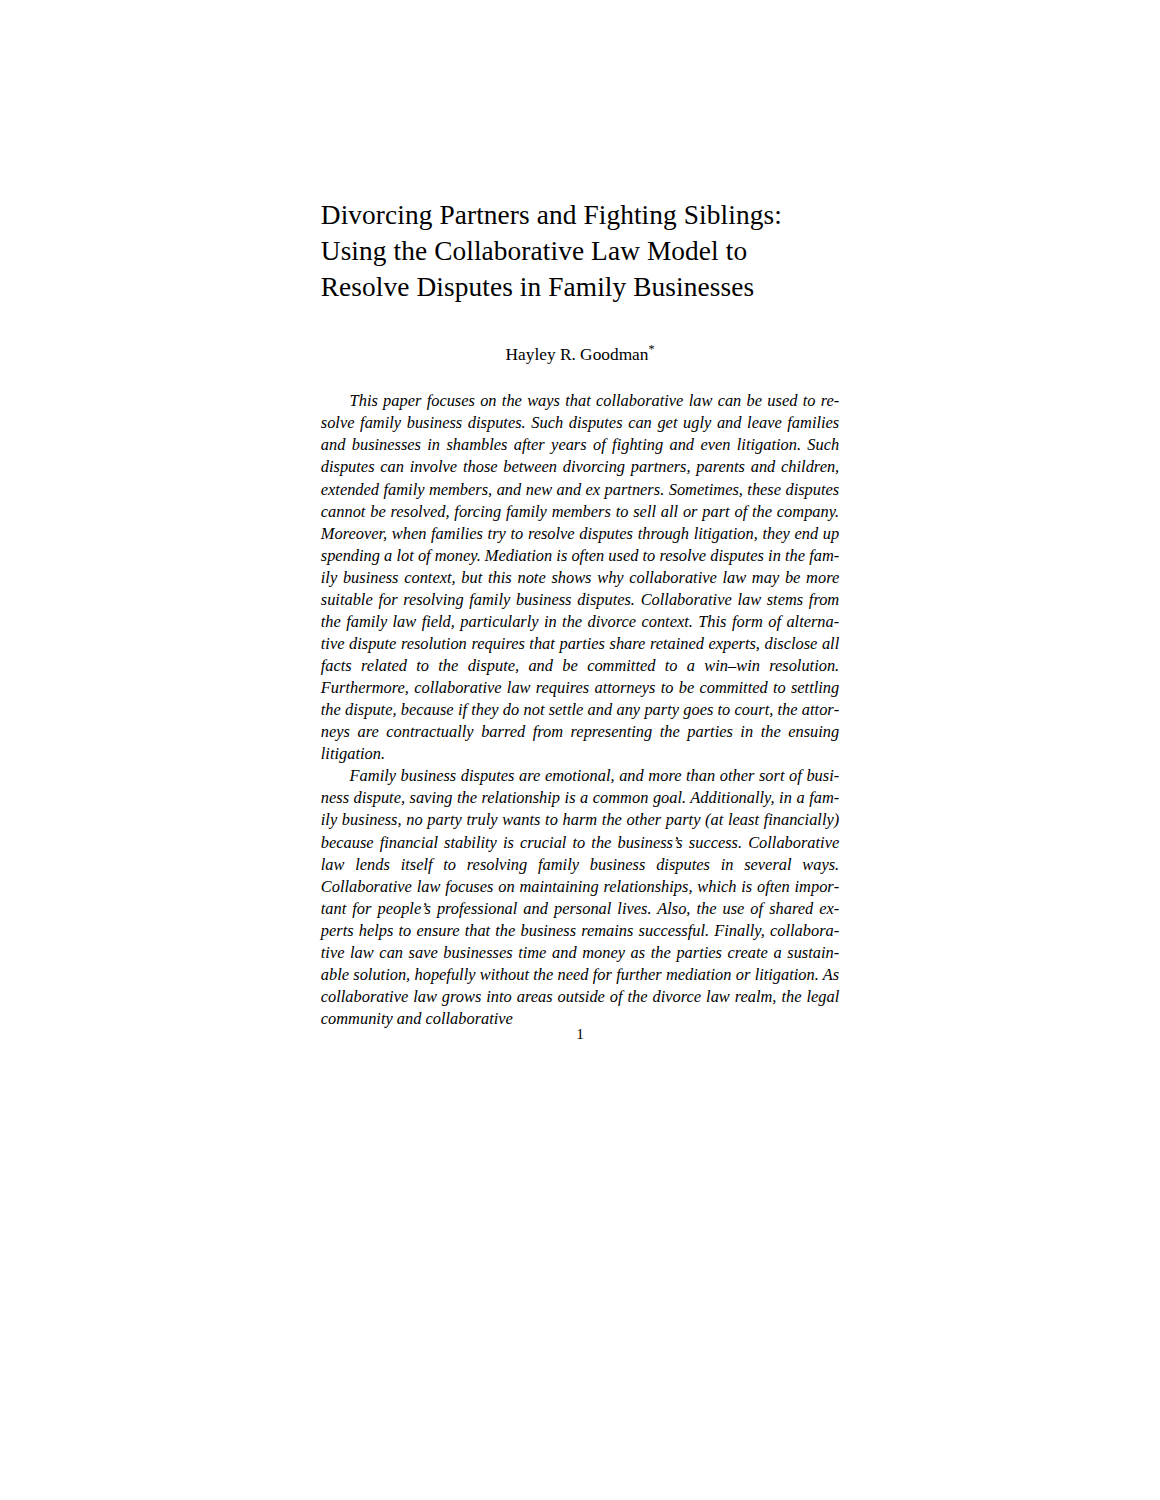Divorcing Partners and Fighting Siblings: Using the Collaborative Law Model to Resolve Disputes in Family Businesses
Hayley R. Goodman*
This paper focuses on the ways that collaborative law can be used to resolve family business disputes. Such disputes can get ugly and leave families and businesses in shambles after years of fighting and even litigation. Such disputes can involve those between divorcing partners, parents and children, extended family members, and new and ex partners. Sometimes, these disputes cannot be resolved, forcing family members to sell all or part of the company. Moreover, when families try to resolve disputes through litigation, they end up spending a lot of money. Mediation is often used to resolve disputes in the family business context, but this note shows why collaborative law may be more suitable for resolving family business disputes. Collaborative law stems from the family law field, particularly in the divorce context. This form of alternative dispute resolution requires that parties share retained experts, disclose all facts related to the dispute, and be committed to a win–win resolution. Furthermore, collaborative law requires attorneys to be committed to settling the dispute, because if they do not settle and any party goes to court, the attorneys are contractually barred from representing the parties in the ensuing litigation.
Family business disputes are emotional, and more than other sort of business dispute, saving the relationship is a common goal. Additionally, in a family business, no party truly wants to harm the other party (at least financially) because financial stability is crucial to the business’s success. Collaborative law lends itself to resolving family business disputes in several ways. Collaborative law focuses on maintaining relationships, which is often important for people’s professional and personal lives. Also, the use of shared experts helps to ensure that the business remains successful. Finally, collaborative law can save businesses time and money as the parties create a sustainable solution, hopefully without the need for further mediation or litigation. As collaborative law grows into areas outside of the divorce law realm, the legal community and collaborative
1